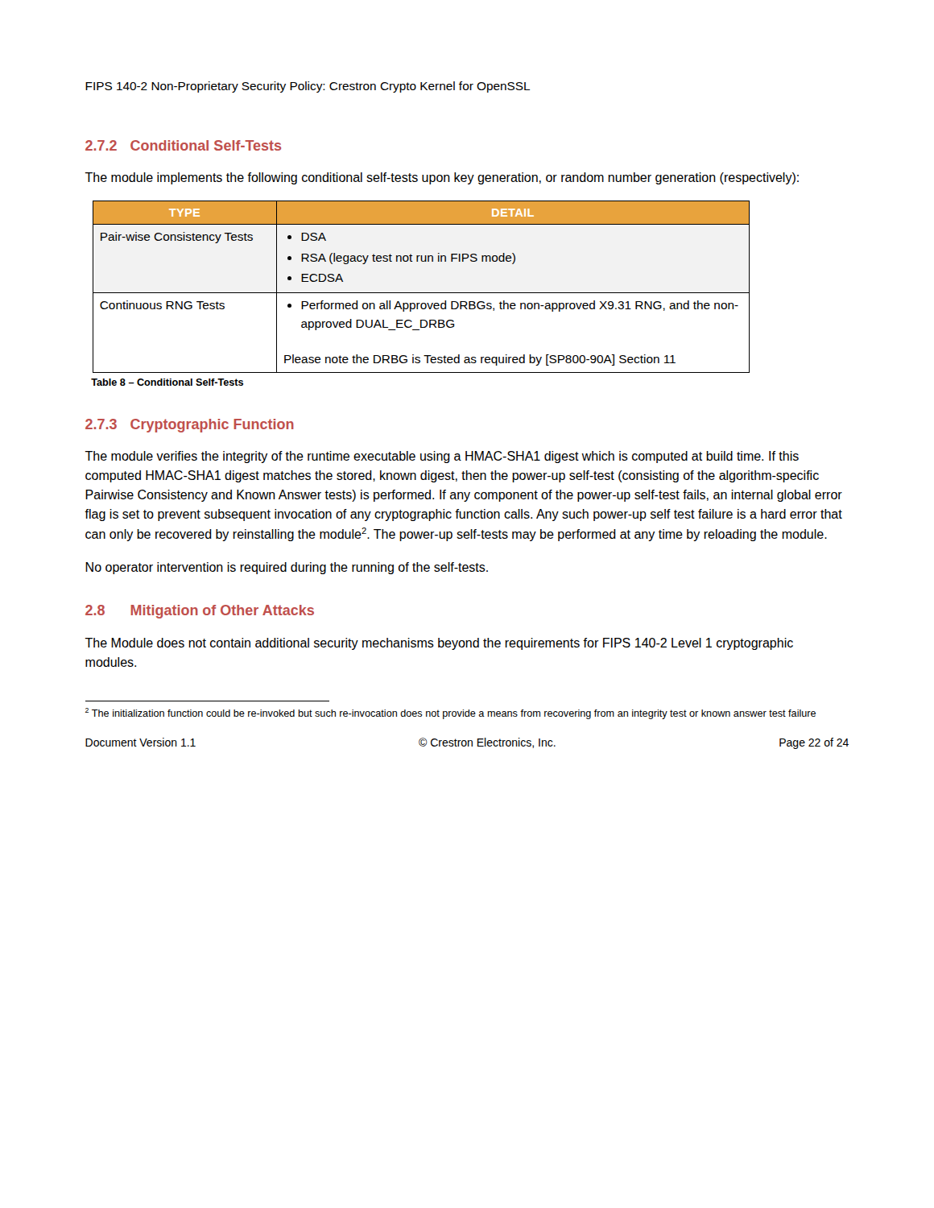FIPS 140-2 Non-Proprietary Security Policy: Crestron Crypto Kernel for OpenSSL
2.7.2 Conditional Self-Tests
The module implements the following conditional self-tests upon key generation, or random number generation (respectively):
| TYPE | DETAIL |
| --- | --- |
| Pair-wise Consistency Tests | DSA RSA (legacy test not run in FIPS mode) ECDSA |
| Continuous RNG Tests | Performed on all Approved DRBGs, the non-approved X9.31 RNG, and the non-approved DUAL_EC_DRBG Please note the DRBG is Tested as required by [SP800-90A] Section 11 |
Table 8 – Conditional Self-Tests
2.7.3 Cryptographic Function
The module verifies the integrity of the runtime executable using a HMAC-SHA1 digest which is computed at build time. If this computed HMAC-SHA1 digest matches the stored, known digest, then the power-up self-test (consisting of the algorithm-specific Pairwise Consistency and Known Answer tests) is performed. If any component of the power-up self-test fails, an internal global error flag is set to prevent subsequent invocation of any cryptographic function calls. Any such power-up self test failure is a hard error that can only be recovered by reinstalling the module2. The power-up self-tests may be performed at any time by reloading the module.
No operator intervention is required during the running of the self-tests.
2.8 Mitigation of Other Attacks
The Module does not contain additional security mechanisms beyond the requirements for FIPS 140-2 Level 1 cryptographic modules.
2 The initialization function could be re-invoked but such re-invocation does not provide a means from recovering from an integrity test or known answer test failure
Document Version 1.1 © Crestron Electronics, Inc. Page 22 of 24